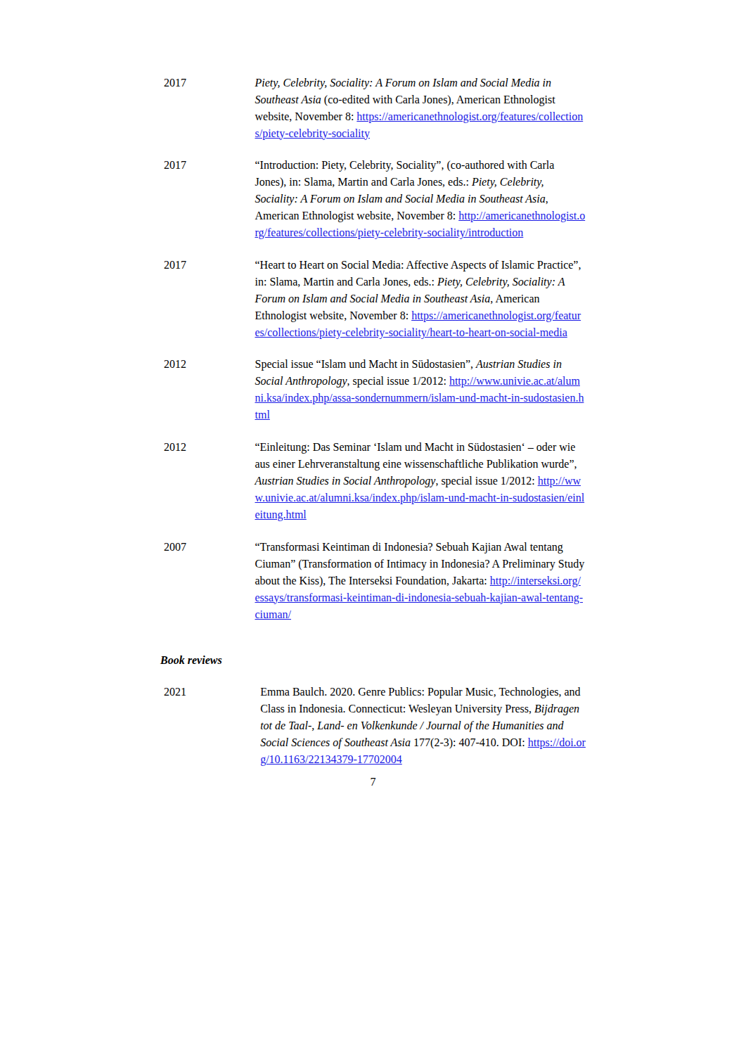2017
Piety, Celebrity, Sociality: A Forum on Islam and Social Media in Southeast Asia (co-edited with Carla Jones), American Ethnologist website, November 8: https://americanethnologist.org/features/collections/piety-celebrity-sociality
2017
“Introduction: Piety, Celebrity, Sociality”, (co-authored with Carla Jones), in: Slama, Martin and Carla Jones, eds.: Piety, Celebrity, Sociality: A Forum on Islam and Social Media in Southeast Asia, American Ethnologist website, November 8: http://americanethnologist.org/features/collections/piety-celebrity-sociality/introduction
2017
“Heart to Heart on Social Media: Affective Aspects of Islamic Practice”, in: Slama, Martin and Carla Jones, eds.: Piety, Celebrity, Sociality: A Forum on Islam and Social Media in Southeast Asia, American Ethnologist website, November 8: https://americanethnologist.org/features/collections/piety-celebrity-sociality/heart-to-heart-on-social-media
2012
Special issue “Islam und Macht in Südostasien”, Austrian Studies in Social Anthropology, special issue 1/2012: http://www.univie.ac.at/alumni.ksa/index.php/assa-sondernummern/islam-und-macht-in-sudostasien.html
2012
“Einleitung: Das Seminar ‘Islam und Macht in Südostasien‘ – oder wie aus einer Lehrveranstaltung eine wissenschaftliche Publikation wurde”, Austrian Studies in Social Anthropology, special issue 1/2012: http://www.univie.ac.at/alumni.ksa/index.php/islam-und-macht-in-sudostasien/einleitung.html
2007
“Transformasi Keintiman di Indonesia? Sebuah Kajian Awal tentang Ciuman” (Transformation of Intimacy in Indonesia? A Preliminary Study about the Kiss), The Interseksi Foundation, Jakarta: http://interseksi.org/essays/transformasi-keintiman-di-indonesia-sebuah-kajian-awal-tentang-ciuman/
Book reviews
2021
Emma Baulch. 2020. Genre Publics: Popular Music, Technologies, and Class in Indonesia. Connecticut: Wesleyan University Press, Bijdragen tot de Taal-, Land- en Volkenkunde / Journal of the Humanities and Social Sciences of Southeast Asia 177(2-3): 407-410. DOI: https://doi.org/10.1163/22134379-17702004
7